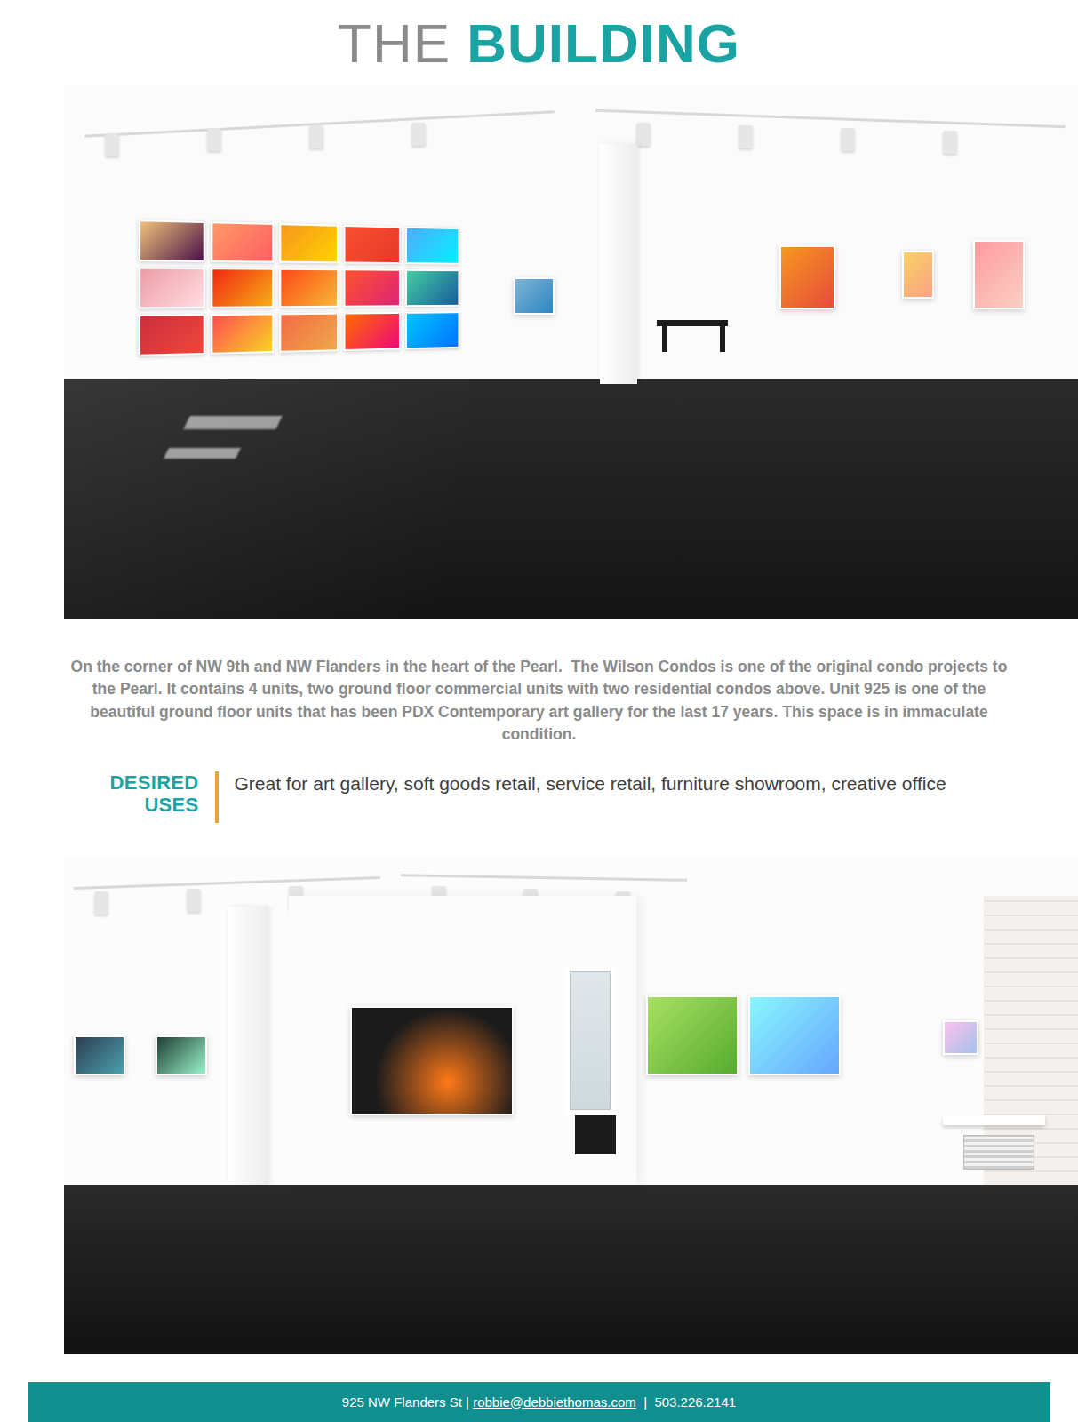THE BUILDING
On the corner of NW 9th and NW Flanders in the heart of the Pearl. The Wilson Condos is one of the original condo projects to the Pearl. It contains 4 units, two ground floor commercial units with two residential condos above. Unit 925 is one of the beautiful ground floor units that has been PDX Contemporary art gallery for the last 17 years. This space is in immaculate condition.
DESIRED
USES
Great for art gallery, soft goods retail, service retail, furniture showroom, creative office
925 NW Flanders St | robbie@debbiethomas.com | 503.226.2141